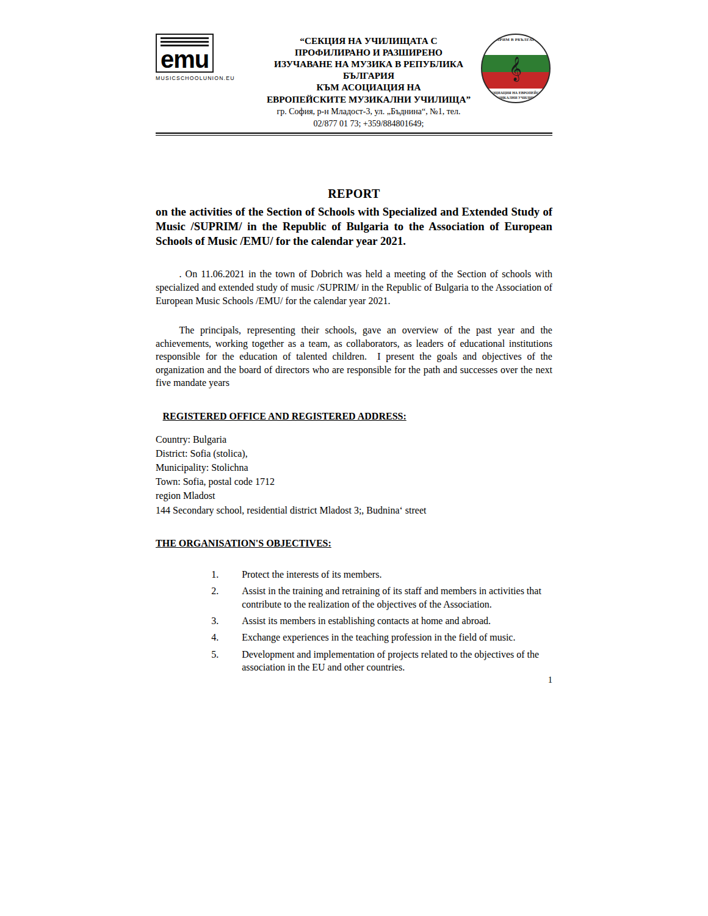emu
MUSICSCHOOLUNION.EU
“СЕКЦИЯ НА УЧИЛИЩАТА С ПРОФИЛИРАНО И РАЗШИРЕНО ИЗУЧАВАНЕ НА МУЗИКА В РЕПУБЛИКА БЪЛГАРИЯ КЪМ АСОЦИАЦИЯ НА ЕВРОПЕЙСКИТЕ МУЗИКАЛНИ УЧИЛИЩА” гр. София, р-н Младост-3, ул. „Бъднина“, №1, тел. 02/877 01 73; +359/884801649;
СУПРИМ В РБЪЛГАРИЯ
𝄞
АСОЦИАЦИЯ НА ЕВРОПЕЙСКИ МУЗИКАЛНИ УЧИЛИЩА
REPORT
on the activities of the Section of Schools with Specialized and Extended Study of Music /SUPRIM/ in the Republic of Bulgaria to the Association of European Schools of Music /EMU/ for the calendar year 2021.
. On 11.06.2021 in the town of Dobrich was held a meeting of the Section of schools with specialized and extended study of music /SUPRIM/ in the Republic of Bulgaria to the Association of European Music Schools /EMU/ for the calendar year 2021.
The principals, representing their schools, gave an overview of the past year and the achievements, working together as a team, as collaborators, as leaders of educational institutions responsible for the education of talented children. I present the goals and objectives of the organization and the board of directors who are responsible for the path and successes over the next five mandate years
REGISTERED OFFICE AND REGISTERED ADDRESS:
Country: Bulgaria
District: Sofia (stolica),
Municipality: Stolichna
Town: Sofia, postal code 1712
region Mladost
144 Secondary school, residential district Mladost 3;, Budnina‘ street
THE ORGANISATION'S OBJECTIVES:
Protect the interests of its members.
Assist in the training and retraining of its staff and members in activities that contribute to the realization of the objectives of the Association.
Assist its members in establishing contacts at home and abroad.
Exchange experiences in the teaching profession in the field of music.
Development and implementation of projects related to the objectives of the association in the EU and other countries.
1